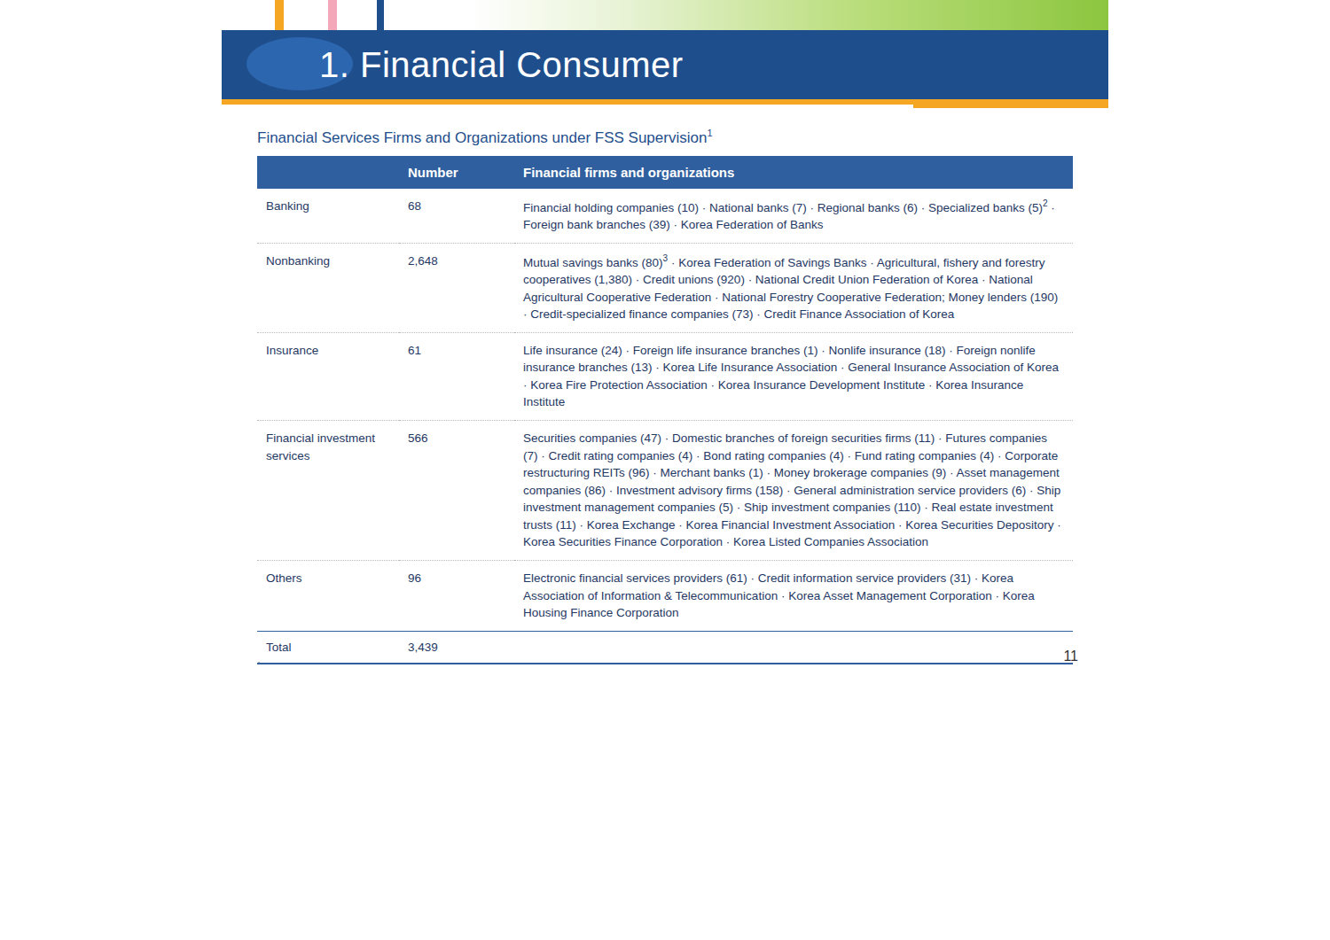1. Financial Consumer
Financial Services Firms and Organizations under FSS Supervision1
| | Number | Financial firms and organizations |
| --- | --- | --- |
| Banking | 68 | Financial holding companies (10) · National banks (7) · Regional banks (6) · Specialized banks (5) 2 · Foreign bank branches (39) · Korea Federation of Banks |
| Nonbanking | 2,648 | Mutual savings banks (80) 3 · Korea Federation of Savings Banks · Agricultural, fishery and forestry cooperatives (1,380) · Credit unions (920) · National Credit Union Federation of Korea · National Agricultural Cooperative Federation · National Forestry Cooperative Federation; Money lenders (190) · Credit-specialized finance companies (73) · Credit Finance Association of Korea |
| Insurance | 61 | Life insurance (24) · Foreign life insurance branches (1) · Nonlife insurance (18) · Foreign nonlife insurance branches (13) · Korea Life Insurance Association · General Insurance Association of Korea · Korea Fire Protection Association · Korea Insurance Development Institute · Korea Insurance Institute |
| Financial investment services | 566 | Securities companies (47) · Domestic branches of foreign securities firms (11) · Futures companies (7) · Credit rating companies (4) · Bond rating companies (4) · Fund rating companies (4) · Corporate restructuring REITs (96) · Merchant banks (1) · Money brokerage companies (9) · Asset management companies (86) · Investment advisory firms (158) · General administration service providers (6) · Ship investment management companies (5) · Ship investment companies (110) · Real estate investment trusts (11) · Korea Exchange · Korea Financial Investment Association · Korea Securities Depository · Korea Securities Finance Corporation · Korea Listed Companies Association |
| Others | 96 | Electronic financial services providers (61) · Credit information service providers (31) · Korea Association of Information & Telecommunication · Korea Asset Management Corporation · Korea Housing Finance Corporation |
| Total | 3,439 | |
·
11